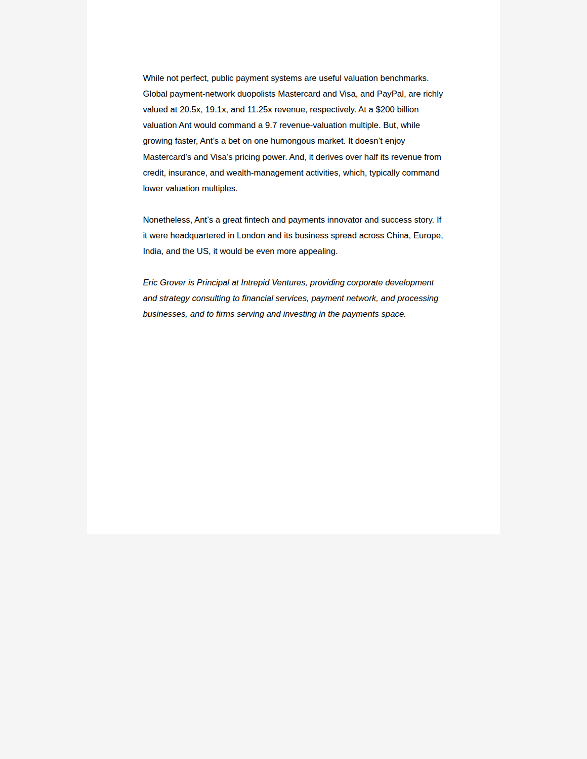While not perfect, public payment systems are useful valuation benchmarks. Global payment-network duopolists Mastercard and Visa, and PayPal, are richly valued at 20.5x, 19.1x, and 11.25x revenue, respectively. At a $200 billion valuation Ant would command a 9.7 revenue-valuation multiple. But, while growing faster, Ant’s a bet on one humongous market. It doesn’t enjoy Mastercard’s and Visa’s pricing power. And, it derives over half its revenue from credit, insurance, and wealth-management activities, which, typically command lower valuation multiples.
Nonetheless, Ant’s a great fintech and payments innovator and success story. If it were headquartered in London and its business spread across China, Europe, India, and the US, it would be even more appealing.
Eric Grover is Principal at Intrepid Ventures, providing corporate development and strategy consulting to financial services, payment network, and processing businesses, and to firms serving and investing in the payments space.